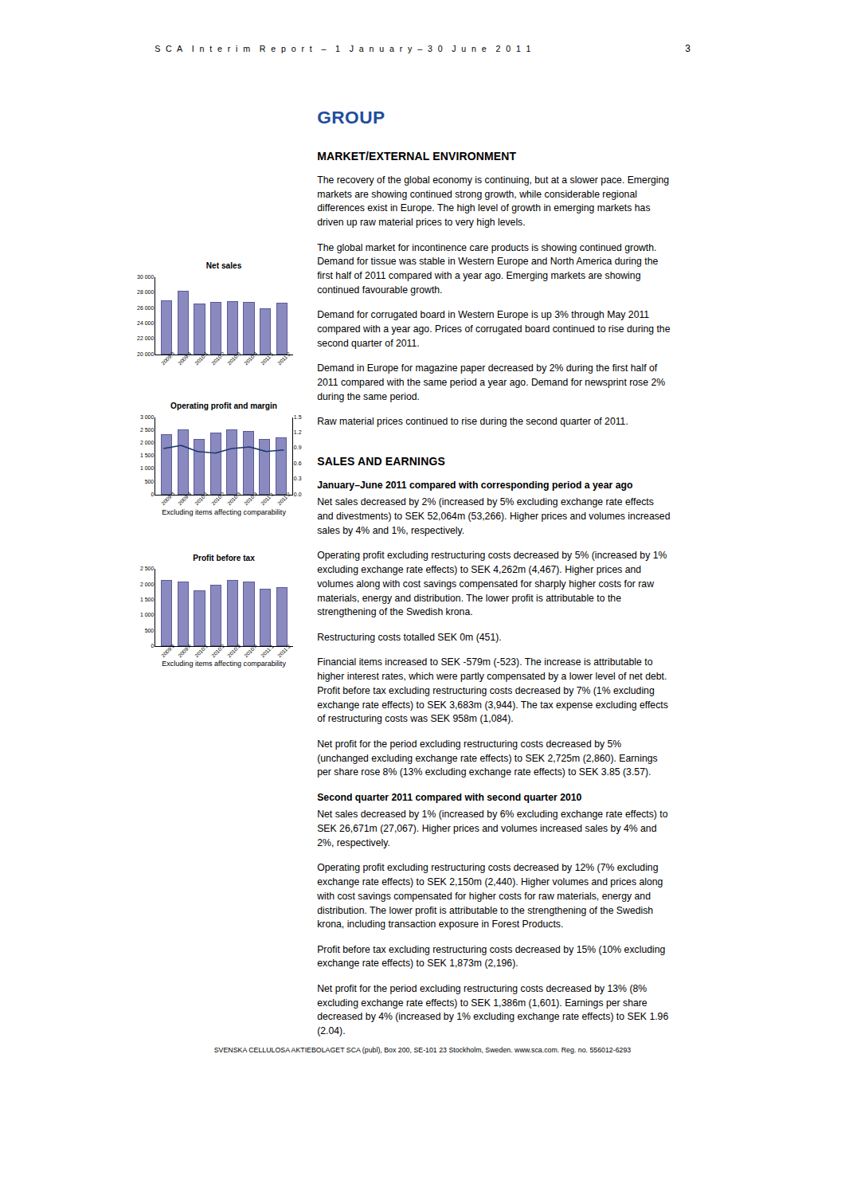S C A I n t e r i m R e p o r t – 1 J a n u a r y – 3 0 J u n e 2 0 1 1
3
Net sales
30 000 28 000 26 000 24 000 22 000 20 000
2009:3 2009:4 2010:1 2010:2 2010:3 2010:4 2011:1 2011:2
Operating profit and margin
3 000 2 500 2 000 1 500 1 000 500 0
1.5 1.2 0.9 0.6 0.3 0.0
2009:3 2009:4 2010:1 2010:2 2010:3 2010:4 2011:1 2011:2
Excluding items affecting comparability
Profit before tax
2 500 2 000 1 500 1 000 500 0
2009:3 2009:4 2010:1 2010:2 2010:3 2010:4 2011:1 2011:2
Excluding items affecting comparability
GROUP
MARKET/EXTERNAL ENVIRONMENT
The recovery of the global economy is continuing, but at a slower pace. Emerging markets are showing continued strong growth, while considerable regional differences exist in Europe. The high level of growth in emerging markets has driven up raw material prices to very high levels.
The global market for incontinence care products is showing continued growth. Demand for tissue was stable in Western Europe and North America during the first half of 2011 compared with a year ago. Emerging markets are showing continued favourable growth.
Demand for corrugated board in Western Europe is up 3% through May 2011 compared with a year ago. Prices of corrugated board continued to rise during the second quarter of 2011.
Demand in Europe for magazine paper decreased by 2% during the first half of 2011 compared with the same period a year ago. Demand for newsprint rose 2% during the same period.
Raw material prices continued to rise during the second quarter of 2011.
SALES AND EARNINGS
January–June 2011 compared with corresponding period a year ago
Net sales decreased by 2% (increased by 5% excluding exchange rate effects and divestments) to SEK 52,064m (53,266). Higher prices and volumes increased sales by 4% and 1%, respectively.
Operating profit excluding restructuring costs decreased by 5% (increased by 1% excluding exchange rate effects) to SEK 4,262m (4,467). Higher prices and volumes along with cost savings compensated for sharply higher costs for raw materials, energy and distribution. The lower profit is attributable to the strengthening of the Swedish krona.
Restructuring costs totalled SEK 0m (451).
Financial items increased to SEK -579m (-523). The increase is attributable to higher interest rates, which were partly compensated by a lower level of net debt. Profit before tax excluding restructuring costs decreased by 7% (1% excluding exchange rate effects) to SEK 3,683m (3,944). The tax expense excluding effects of restructuring costs was SEK 958m (1,084).
Net profit for the period excluding restructuring costs decreased by 5% (unchanged excluding exchange rate effects) to SEK 2,725m (2,860). Earnings per share rose 8% (13% excluding exchange rate effects) to SEK 3.85 (3.57).
Second quarter 2011 compared with second quarter 2010
Net sales decreased by 1% (increased by 6% excluding exchange rate effects) to SEK 26,671m (27,067). Higher prices and volumes increased sales by 4% and 2%, respectively.
Operating profit excluding restructuring costs decreased by 12% (7% excluding exchange rate effects) to SEK 2,150m (2,440). Higher volumes and prices along with cost savings compensated for higher costs for raw materials, energy and distribution. The lower profit is attributable to the strengthening of the Swedish krona, including transaction exposure in Forest Products.
Profit before tax excluding restructuring costs decreased by 15% (10% excluding exchange rate effects) to SEK 1,873m (2,196).
Net profit for the period excluding restructuring costs decreased by 13% (8% excluding exchange rate effects) to SEK 1,386m (1,601). Earnings per share decreased by 4% (increased by 1% excluding exchange rate effects) to SEK 1.96 (2.04).
SVENSKA CELLULOSA AKTIEBOLAGET SCA (publ), Box 200, SE-101 23 Stockholm, Sweden. www.sca.com. Reg. no. 556012-6293